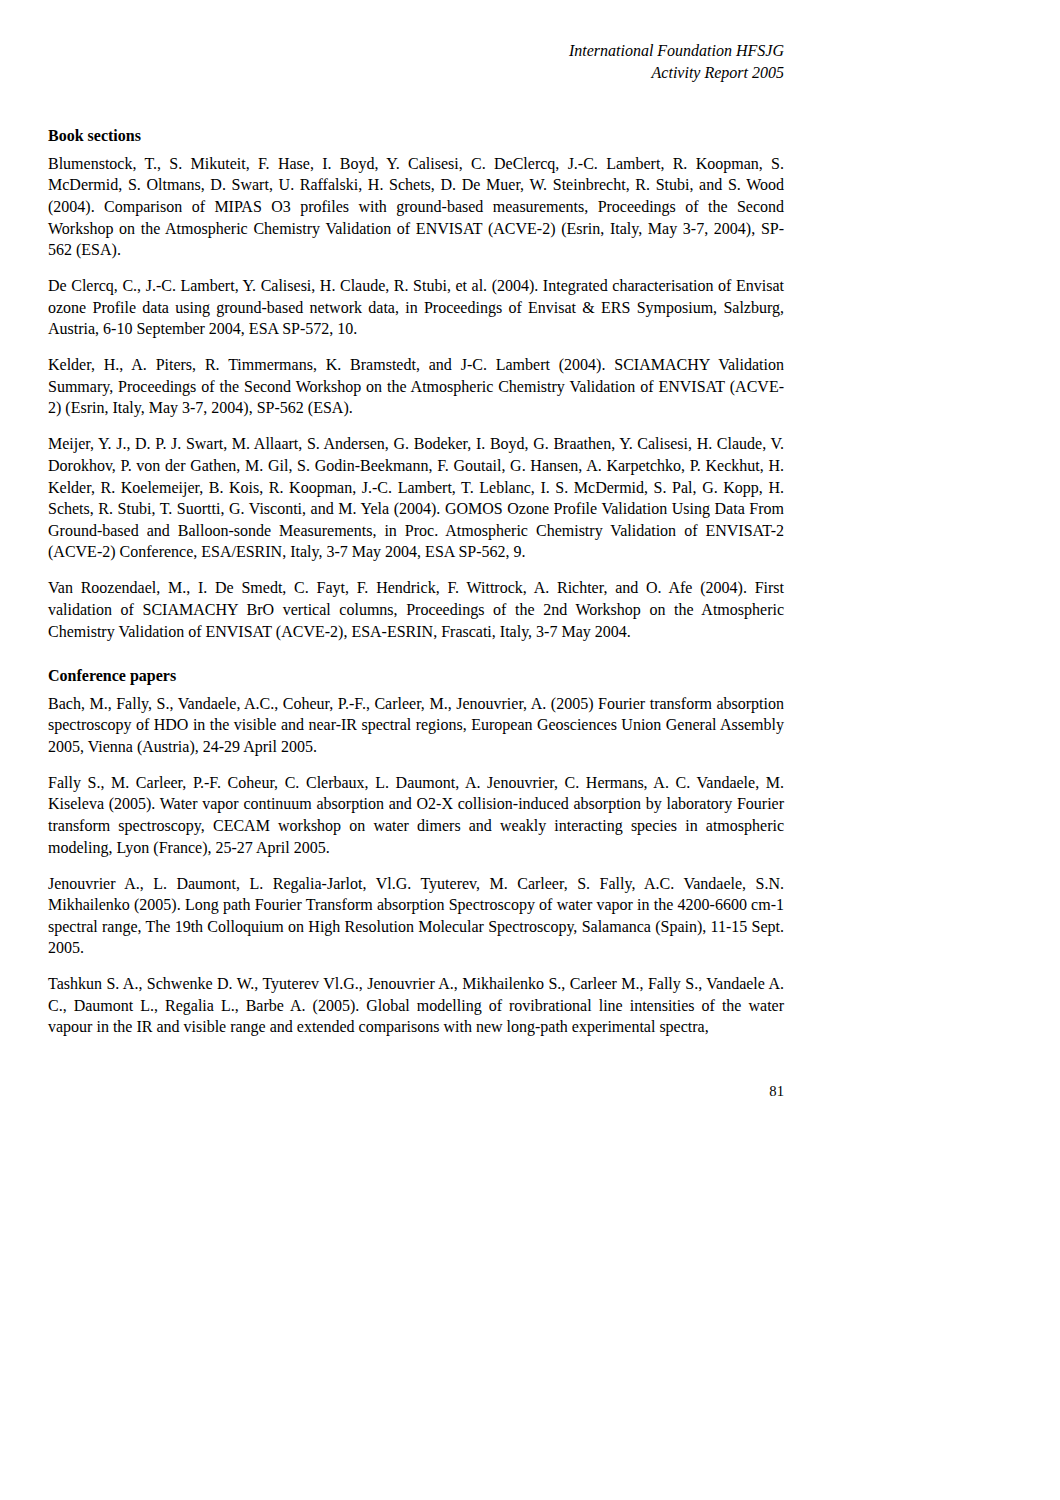International Foundation HFSJG
Activity Report 2005
Book sections
Blumenstock, T., S. Mikuteit, F. Hase, I. Boyd, Y. Calisesi, C. DeClercq, J.-C. Lambert, R. Koopman, S. McDermid, S. Oltmans, D. Swart, U. Raffalski, H. Schets, D. De Muer, W. Steinbrecht, R. Stubi, and S. Wood (2004). Comparison of MIPAS O3 profiles with ground-based measurements, Proceedings of the Second Workshop on the Atmospheric Chemistry Validation of ENVISAT (ACVE-2) (Esrin, Italy, May 3-7, 2004), SP-562 (ESA).
De Clercq, C., J.-C. Lambert, Y. Calisesi, H. Claude, R. Stubi, et al. (2004). Integrated characterisation of Envisat ozone Profile data using ground-based network data, in Proceedings of Envisat & ERS Symposium, Salzburg, Austria, 6-10 September 2004, ESA SP-572, 10.
Kelder, H., A. Piters, R. Timmermans, K. Bramstedt, and J-C. Lambert (2004). SCIAMACHY Validation Summary, Proceedings of the Second Workshop on the Atmospheric Chemistry Validation of ENVISAT (ACVE-2) (Esrin, Italy, May 3-7, 2004), SP-562 (ESA).
Meijer, Y. J., D. P. J. Swart, M. Allaart, S. Andersen, G. Bodeker, I. Boyd, G. Braathen, Y. Calisesi, H. Claude, V. Dorokhov, P. von der Gathen, M. Gil, S. Godin-Beekmann, F. Goutail, G. Hansen, A. Karpetchko, P. Keckhut, H. Kelder, R. Koelemeijer, B. Kois, R. Koopman, J.-C. Lambert, T. Leblanc, I. S. McDermid, S. Pal, G. Kopp, H. Schets, R. Stubi, T. Suortti, G. Visconti, and M. Yela (2004). GOMOS Ozone Profile Validation Using Data From Ground-based and Balloon-sonde Measurements, in Proc. Atmospheric Chemistry Validation of ENVISAT-2 (ACVE-2) Conference, ESA/ESRIN, Italy, 3-7 May 2004, ESA SP-562, 9.
Van Roozendael, M., I. De Smedt, C. Fayt, F. Hendrick, F. Wittrock, A. Richter, and O. Afe (2004). First validation of SCIAMACHY BrO vertical columns, Proceedings of the 2nd Workshop on the Atmospheric Chemistry Validation of ENVISAT (ACVE-2), ESA-ESRIN, Frascati, Italy, 3-7 May 2004.
Conference papers
Bach, M., Fally, S., Vandaele, A.C., Coheur, P.-F., Carleer, M., Jenouvrier, A. (2005) Fourier transform absorption spectroscopy of HDO in the visible and near-IR spectral regions, European Geosciences Union General Assembly 2005, Vienna (Austria), 24-29 April 2005.
Fally S., M. Carleer, P.-F. Coheur, C. Clerbaux, L. Daumont, A. Jenouvrier, C. Hermans, A. C. Vandaele, M. Kiseleva (2005). Water vapor continuum absorption and O2-X collision-induced absorption by laboratory Fourier transform spectroscopy, CECAM workshop on water dimers and weakly interacting species in atmospheric modeling, Lyon (France), 25-27 April 2005.
Jenouvrier A., L. Daumont, L. Regalia-Jarlot, Vl.G. Tyuterev, M. Carleer, S. Fally, A.C. Vandaele, S.N. Mikhailenko (2005). Long path Fourier Transform absorption Spectroscopy of water vapor in the 4200-6600 cm-1 spectral range, The 19th Colloquium on High Resolution Molecular Spectroscopy, Salamanca (Spain), 11-15 Sept. 2005.
Tashkun S. A., Schwenke D. W., Tyuterev Vl.G., Jenouvrier A., Mikhailenko S., Carleer M., Fally S., Vandaele A. C., Daumont L., Regalia L., Barbe A. (2005). Global modelling of rovibrational line intensities of the water vapour in the IR and visible range and extended comparisons with new long-path experimental spectra,
81